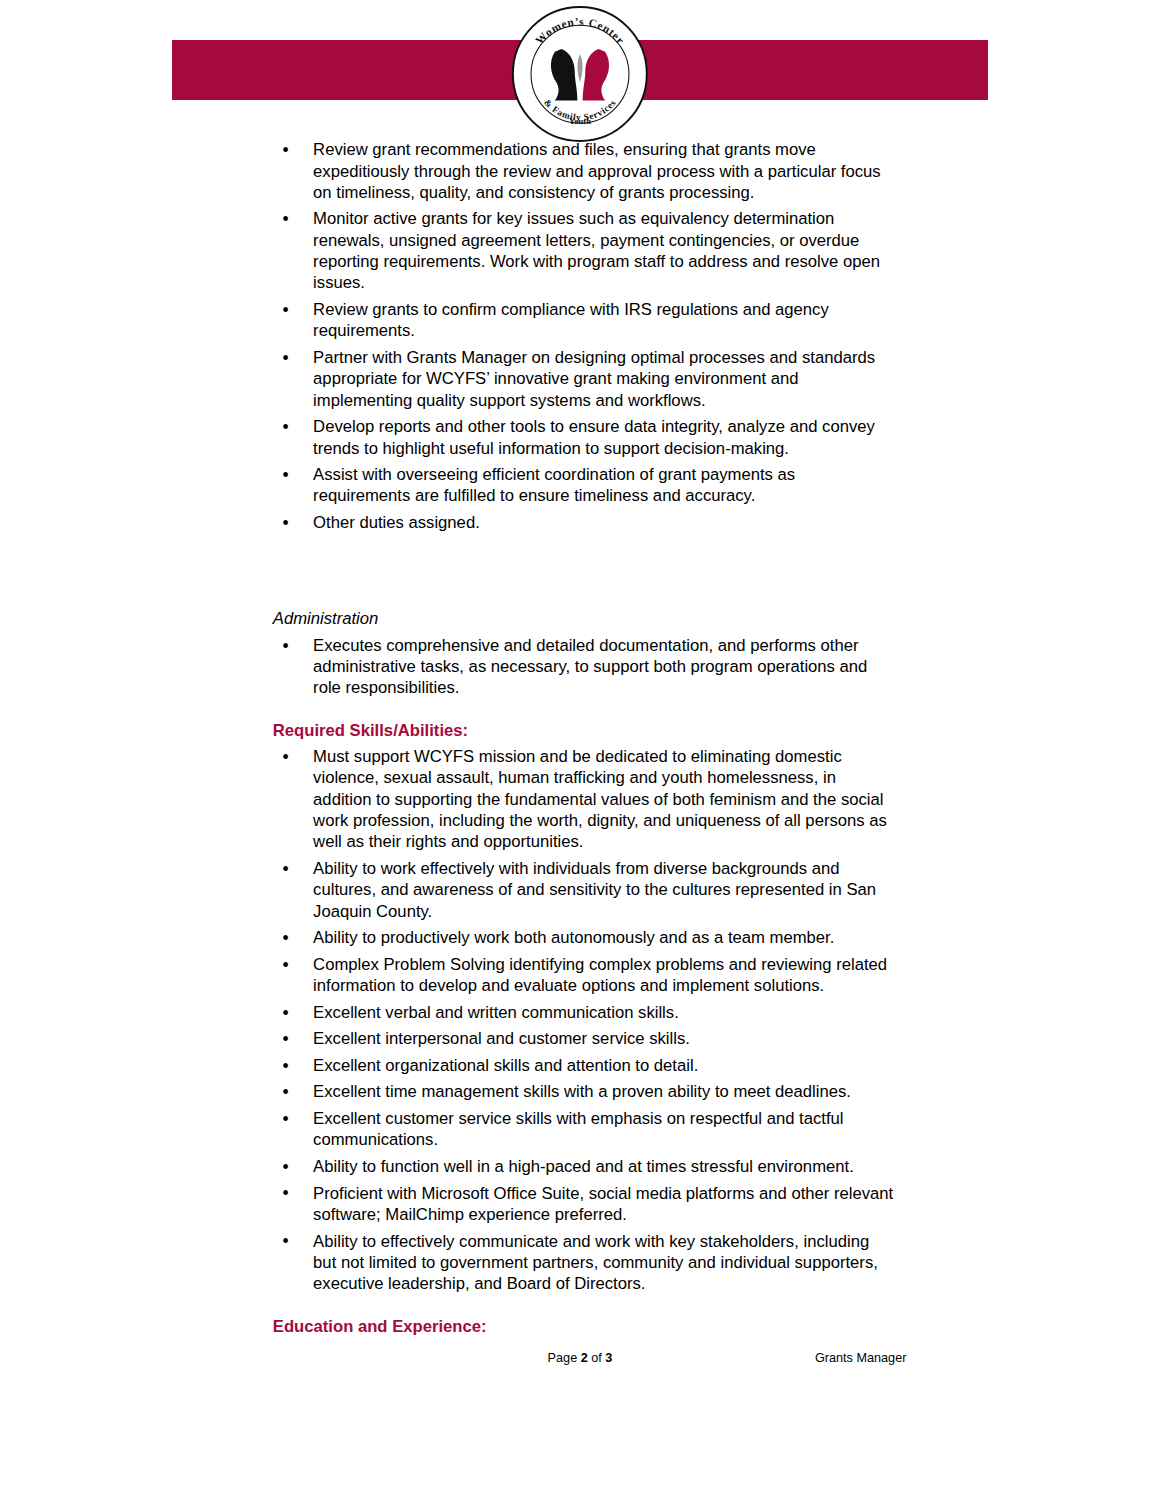Women’s Center & Family Services Youth
Review grant recommendations and files, ensuring that grants move expeditiously through the review and approval process with a particular focus on timeliness, quality, and consistency of grants processing.
Monitor active grants for key issues such as equivalency determination renewals, unsigned agreement letters, payment contingencies, or overdue reporting requirements. Work with program staff to address and resolve open issues.
Review grants to confirm compliance with IRS regulations and agency requirements.
Partner with Grants Manager on designing optimal processes and standards appropriate for WCYFS’ innovative grant making environment and implementing quality support systems and workflows.
Develop reports and other tools to ensure data integrity, analyze and convey trends to highlight useful information to support decision-making.
Assist with overseeing efficient coordination of grant payments as requirements are fulfilled to ensure timeliness and accuracy.
Other duties assigned.
Administration
Executes comprehensive and detailed documentation, and performs other administrative tasks, as necessary, to support both program operations and role responsibilities.
Required Skills/Abilities:
Must support WCYFS mission and be dedicated to eliminating domestic violence, sexual assault, human trafficking and youth homelessness, in addition to supporting the fundamental values of both feminism and the social work profession, including the worth, dignity, and uniqueness of all persons as well as their rights and opportunities.
Ability to work effectively with individuals from diverse backgrounds and cultures, and awareness of and sensitivity to the cultures represented in San Joaquin County.
Ability to productively work both autonomously and as a team member.
Complex Problem Solving identifying complex problems and reviewing related information to develop and evaluate options and implement solutions.
Excellent verbal and written communication skills.
Excellent interpersonal and customer service skills.
Excellent organizational skills and attention to detail.
Excellent time management skills with a proven ability to meet deadlines.
Excellent customer service skills with emphasis on respectful and tactful communications.
Ability to function well in a high-paced and at times stressful environment.
Proficient with Microsoft Office Suite, social media platforms and other relevant software; MailChimp experience preferred.
Ability to effectively communicate and work with key stakeholders, including but not limited to government partners, community and individual supporters, executive leadership, and Board of Directors.
Education and Experience:
Page 2 of 3
Grants Manager